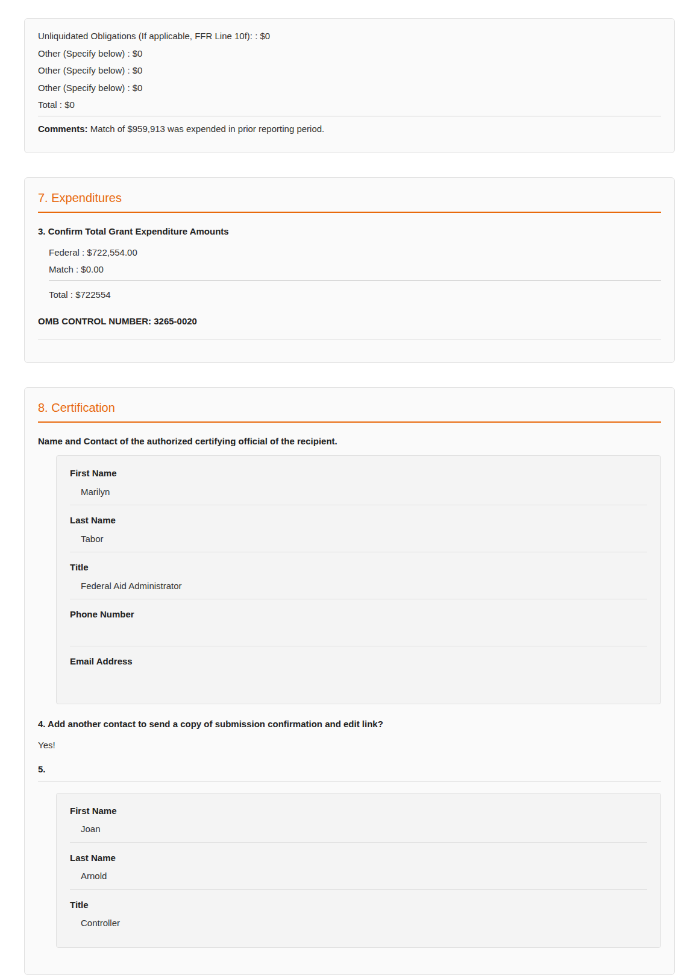Unliquidated Obligations (If applicable, FFR Line 10f): : $0
Other (Specify below) : $0
Other (Specify below) : $0
Other (Specify below) : $0
Total : $0
Comments: Match of $959,913 was expended in prior reporting period.
7. Expenditures
3. Confirm Total Grant Expenditure Amounts
Federal : $722,554.00
Match : $0.00
Total : $722554
OMB CONTROL NUMBER: 3265-0020
8. Certification
Name and Contact of the authorized certifying official of the recipient.
First Name
Marilyn
Last Name
Tabor
Title
Federal Aid Administrator
Phone Number
Email Address
4. Add another contact to send a copy of submission confirmation and edit link?
Yes!
5.
First Name
Joan
Last Name
Arnold
Title
Controller